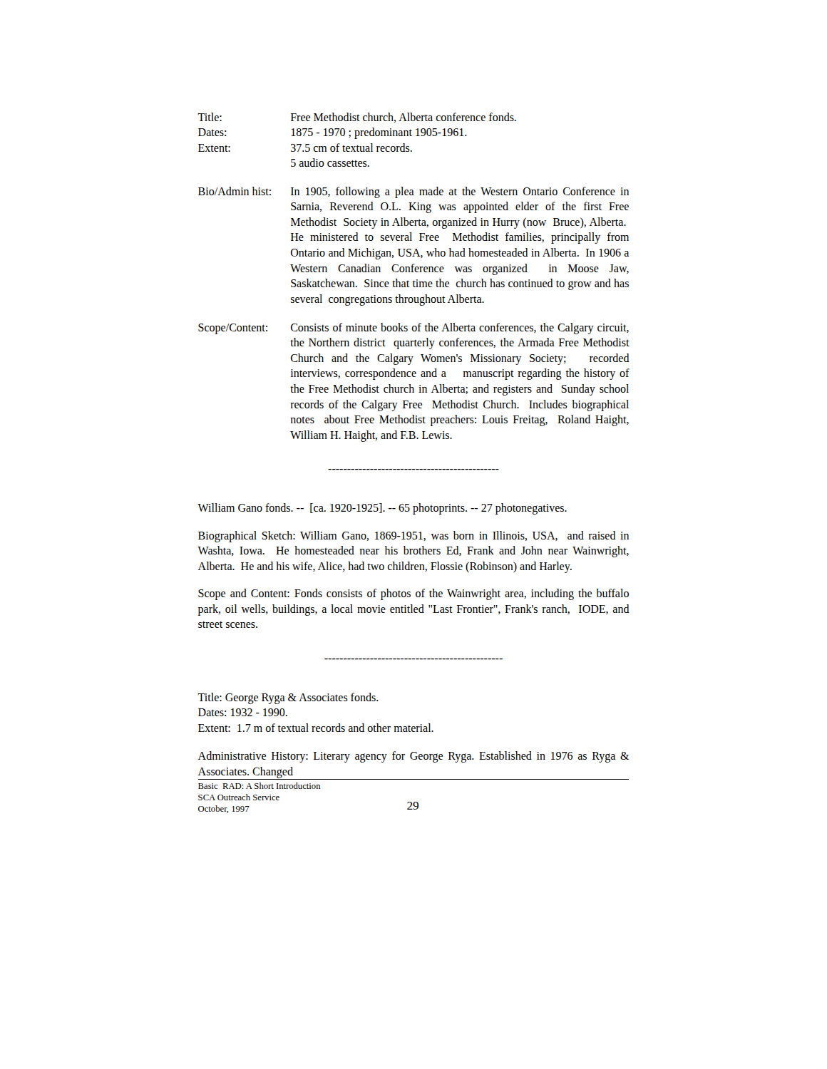| Title: | Free Methodist church, Alberta conference fonds. |
| Dates: | 1875 - 1970 ; predominant 1905-1961. |
| Extent: | 37.5 cm of textual records. |
| | 5 audio cassettes. |
| Bio/Admin hist: | In 1905, following a plea made at the Western Ontario Conference in Sarnia, Reverend O.L. King was appointed elder of the first Free Methodist Society in Alberta, organized in Hurry (now Bruce), Alberta. He ministered to several Free Methodist families, principally from Ontario and Michigan, USA, who had homesteaded in Alberta. In 1906 a Western Canadian Conference was organized in Moose Jaw, Saskatchewan. Since that time the church has continued to grow and has several congregations throughout Alberta. |
| Scope/Content: | Consists of minute books of the Alberta conferences, the Calgary circuit, the Northern district quarterly conferences, the Armada Free Methodist Church and the Calgary Women's Missionary Society; recorded interviews, correspondence and a manuscript regarding the history of the Free Methodist church in Alberta; and registers and Sunday school records of the Calgary Free Methodist Church. Includes biographical notes about Free Methodist preachers: Louis Freitag, Roland Haight, William H. Haight, and F.B. Lewis. |
---------------------------------------------
William Gano fonds. -- [ca. 1920-1925]. -- 65 photoprints. -- 27 photonegatives.
Biographical Sketch: William Gano, 1869-1951, was born in Illinois, USA, and raised in Washta, Iowa. He homesteaded near his brothers Ed, Frank and John near Wainwright, Alberta. He and his wife, Alice, had two children, Flossie (Robinson) and Harley.
Scope and Content: Fonds consists of photos of the Wainwright area, including the buffalo park, oil wells, buildings, a local movie entitled "Last Frontier", Frank's ranch, IODE, and street scenes.
-----------------------------------------------
Title: George Ryga & Associates fonds.
Dates: 1932 - 1990.
Extent: 1.7 m of textual records and other material.
Administrative History: Literary agency for George Ryga. Established in 1976 as Ryga & Associates. Changed
Basic RAD: A Short Introduction
SCA Outreach Service
October, 1997
29